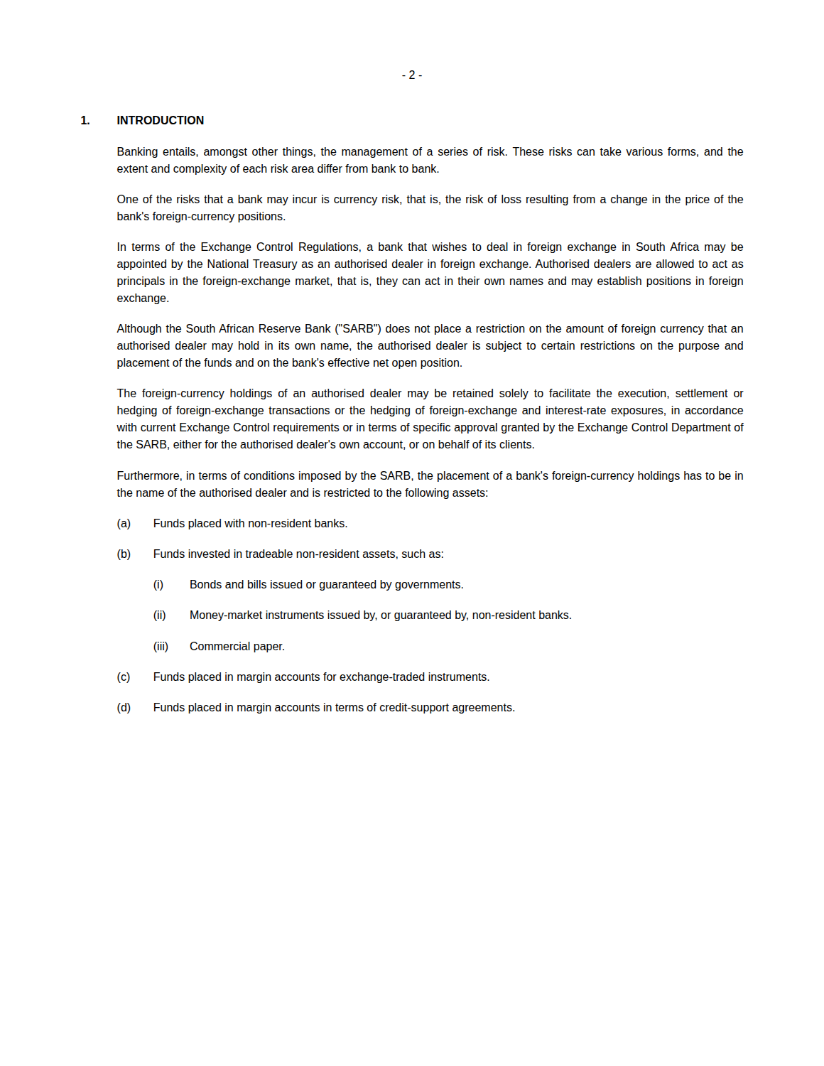- 2 -
1. INTRODUCTION
Banking entails, amongst other things, the management of a series of risk. These risks can take various forms, and the extent and complexity of each risk area differ from bank to bank.
One of the risks that a bank may incur is currency risk, that is, the risk of loss resulting from a change in the price of the bank's foreign-currency positions.
In terms of the Exchange Control Regulations, a bank that wishes to deal in foreign exchange in South Africa may be appointed by the National Treasury as an authorised dealer in foreign exchange. Authorised dealers are allowed to act as principals in the foreign-exchange market, that is, they can act in their own names and may establish positions in foreign exchange.
Although the South African Reserve Bank ("SARB") does not place a restriction on the amount of foreign currency that an authorised dealer may hold in its own name, the authorised dealer is subject to certain restrictions on the purpose and placement of the funds and on the bank's effective net open position.
The foreign-currency holdings of an authorised dealer may be retained solely to facilitate the execution, settlement or hedging of foreign-exchange transactions or the hedging of foreign-exchange and interest-rate exposures, in accordance with current Exchange Control requirements or in terms of specific approval granted by the Exchange Control Department of the SARB, either for the authorised dealer's own account, or on behalf of its clients.
Furthermore, in terms of conditions imposed by the SARB, the placement of a bank's foreign-currency holdings has to be in the name of the authorised dealer and is restricted to the following assets:
(a)
Funds placed with non-resident banks.
(b)
Funds invested in tradeable non-resident assets, such as:
(i)
Bonds and bills issued or guaranteed by governments.
(ii)
Money-market instruments issued by, or guaranteed by, non-resident banks.
(iii)
Commercial paper.
(c)
Funds placed in margin accounts for exchange-traded instruments.
(d)
Funds placed in margin accounts in terms of credit-support agreements.